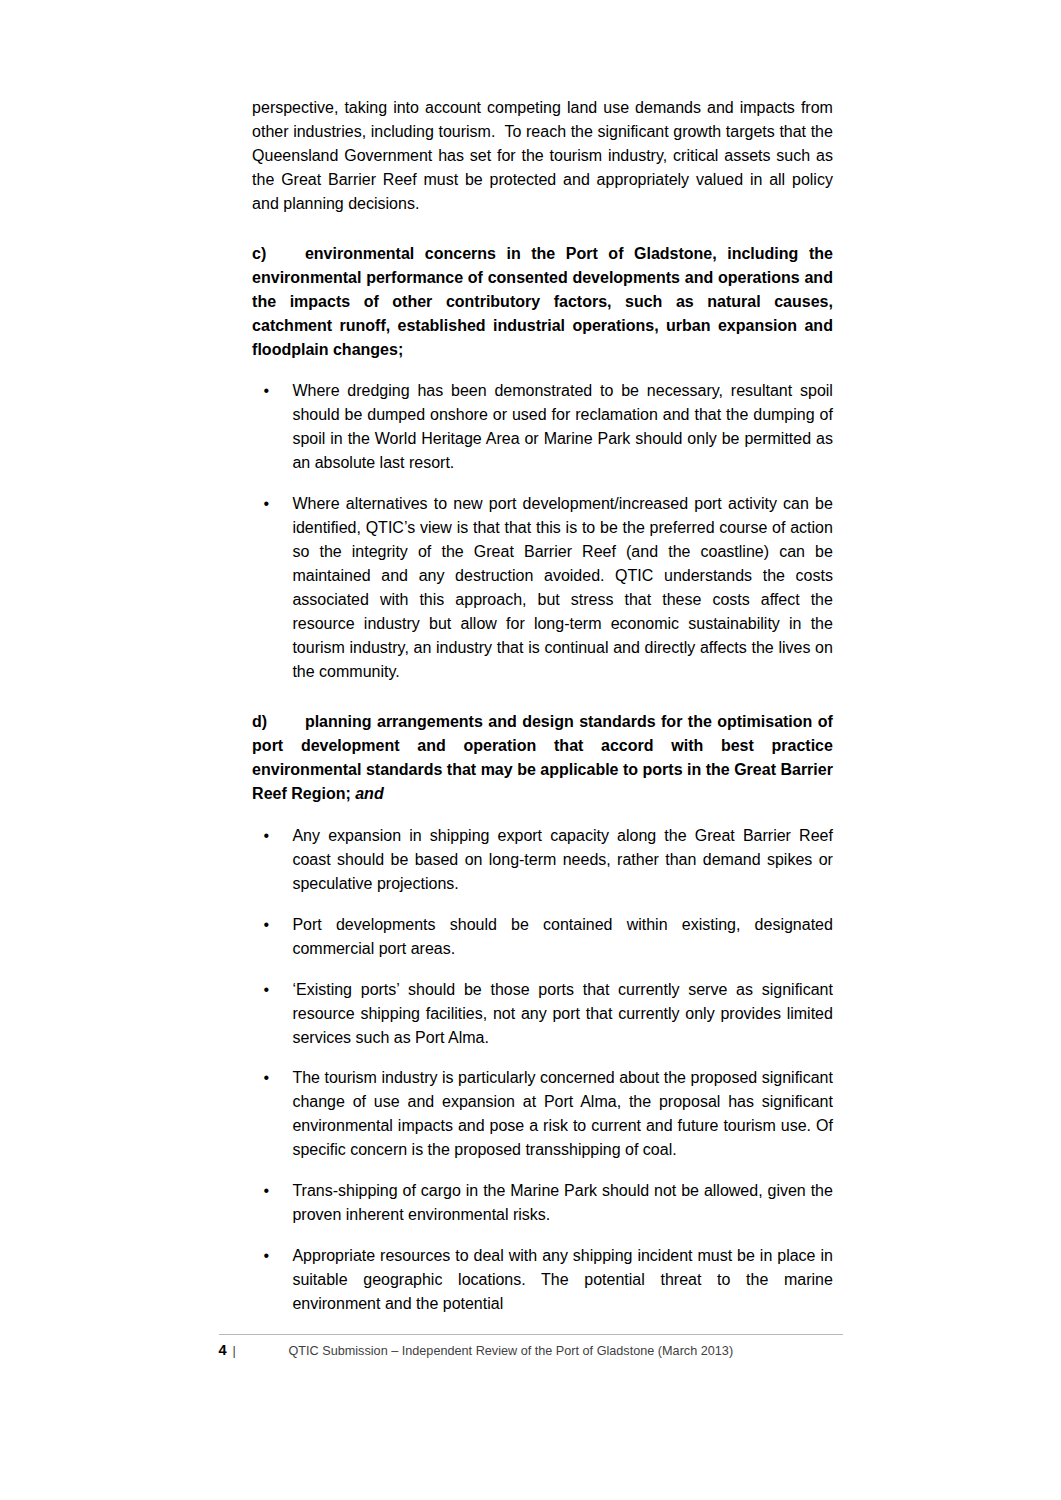perspective, taking into account competing land use demands and impacts from other industries, including tourism. To reach the significant growth targets that the Queensland Government has set for the tourism industry, critical assets such as the Great Barrier Reef must be protected and appropriately valued in all policy and planning decisions.
c) environmental concerns in the Port of Gladstone, including the environmental performance of consented developments and operations and the impacts of other contributory factors, such as natural causes, catchment runoff, established industrial operations, urban expansion and floodplain changes;
Where dredging has been demonstrated to be necessary, resultant spoil should be dumped onshore or used for reclamation and that the dumping of spoil in the World Heritage Area or Marine Park should only be permitted as an absolute last resort.
Where alternatives to new port development/increased port activity can be identified, QTIC’s view is that that this is to be the preferred course of action so the integrity of the Great Barrier Reef (and the coastline) can be maintained and any destruction avoided. QTIC understands the costs associated with this approach, but stress that these costs affect the resource industry but allow for long-term economic sustainability in the tourism industry, an industry that is continual and directly affects the lives on the community.
d) planning arrangements and design standards for the optimisation of port development and operation that accord with best practice environmental standards that may be applicable to ports in the Great Barrier Reef Region; and
Any expansion in shipping export capacity along the Great Barrier Reef coast should be based on long-term needs, rather than demand spikes or speculative projections.
Port developments should be contained within existing, designated commercial port areas.
‘Existing ports’ should be those ports that currently serve as significant resource shipping facilities, not any port that currently only provides limited services such as Port Alma.
The tourism industry is particularly concerned about the proposed significant change of use and expansion at Port Alma, the proposal has significant environmental impacts and pose a risk to current and future tourism use. Of specific concern is the proposed transshipping of coal.
Trans-shipping of cargo in the Marine Park should not be allowed, given the proven inherent environmental risks.
Appropriate resources to deal with any shipping incident must be in place in suitable geographic locations. The potential threat to the marine environment and the potential
4|QTIC Submission – Independent Review of the Port of Gladstone (March 2013)